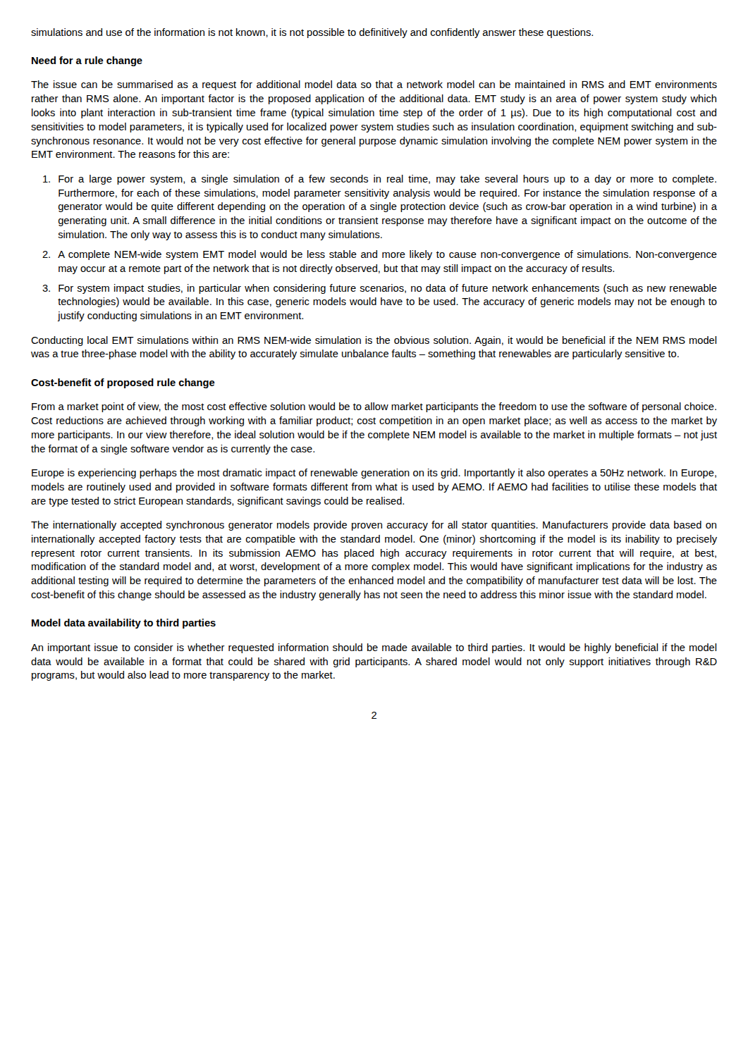simulations and use of the information is not known, it is not possible to definitively and confidently answer these questions.
Need for a rule change
The issue can be summarised as a request for additional model data so that a network model can be maintained in RMS and EMT environments rather than RMS alone. An important factor is the proposed application of the additional data. EMT study is an area of power system study which looks into plant interaction in sub-transient time frame (typical simulation time step of the order of 1 µs). Due to its high computational cost and sensitivities to model parameters, it is typically used for localized power system studies such as insulation coordination, equipment switching and sub-synchronous resonance. It would not be very cost effective for general purpose dynamic simulation involving the complete NEM power system in the EMT environment. The reasons for this are:
For a large power system, a single simulation of a few seconds in real time, may take several hours up to a day or more to complete. Furthermore, for each of these simulations, model parameter sensitivity analysis would be required. For instance the simulation response of a generator would be quite different depending on the operation of a single protection device (such as crow-bar operation in a wind turbine) in a generating unit. A small difference in the initial conditions or transient response may therefore have a significant impact on the outcome of the simulation. The only way to assess this is to conduct many simulations.
A complete NEM-wide system EMT model would be less stable and more likely to cause non-convergence of simulations. Non-convergence may occur at a remote part of the network that is not directly observed, but that may still impact on the accuracy of results.
For system impact studies, in particular when considering future scenarios, no data of future network enhancements (such as new renewable technologies) would be available. In this case, generic models would have to be used. The accuracy of generic models may not be enough to justify conducting simulations in an EMT environment.
Conducting local EMT simulations within an RMS NEM-wide simulation is the obvious solution. Again, it would be beneficial if the NEM RMS model was a true three-phase model with the ability to accurately simulate unbalance faults – something that renewables are particularly sensitive to.
Cost-benefit of proposed rule change
From a market point of view, the most cost effective solution would be to allow market participants the freedom to use the software of personal choice. Cost reductions are achieved through working with a familiar product; cost competition in an open market place; as well as access to the market by more participants. In our view therefore, the ideal solution would be if the complete NEM model is available to the market in multiple formats – not just the format of a single software vendor as is currently the case.
Europe is experiencing perhaps the most dramatic impact of renewable generation on its grid. Importantly it also operates a 50Hz network. In Europe, models are routinely used and provided in software formats different from what is used by AEMO. If AEMO had facilities to utilise these models that are type tested to strict European standards, significant savings could be realised.
The internationally accepted synchronous generator models provide proven accuracy for all stator quantities. Manufacturers provide data based on internationally accepted factory tests that are compatible with the standard model. One (minor) shortcoming if the model is its inability to precisely represent rotor current transients. In its submission AEMO has placed high accuracy requirements in rotor current that will require, at best, modification of the standard model and, at worst, development of a more complex model. This would have significant implications for the industry as additional testing will be required to determine the parameters of the enhanced model and the compatibility of manufacturer test data will be lost. The cost-benefit of this change should be assessed as the industry generally has not seen the need to address this minor issue with the standard model.
Model data availability to third parties
An important issue to consider is whether requested information should be made available to third parties. It would be highly beneficial if the model data would be available in a format that could be shared with grid participants. A shared model would not only support initiatives through R&D programs, but would also lead to more transparency to the market.
2